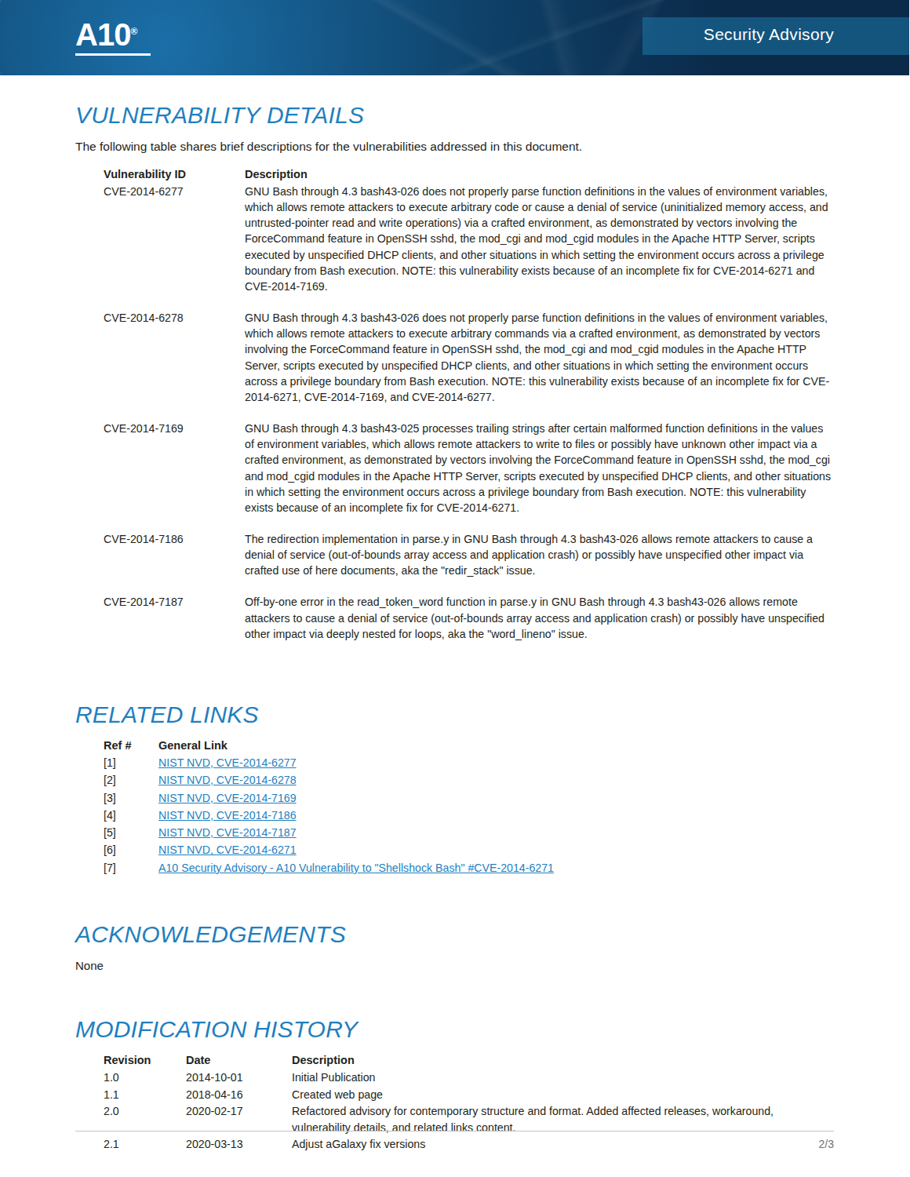A10®
Security Advisory
VULNERABILITY DETAILS
The following table shares brief descriptions for the vulnerabilities addressed in this document.
| Vulnerability ID | Description |
| --- | --- |
| CVE-2014-6277 | GNU Bash through 4.3 bash43-026 does not properly parse function definitions in the values of environment variables, which allows remote attackers to execute arbitrary code or cause a denial of service (uninitialized memory access, and untrusted-pointer read and write operations) via a crafted environment, as demonstrated by vectors involving the ForceCommand feature in OpenSSH sshd, the mod_cgi and mod_cgid modules in the Apache HTTP Server, scripts executed by unspecified DHCP clients, and other situations in which setting the environment occurs across a privilege boundary from Bash execution. NOTE: this vulnerability exists because of an incomplete fix for CVE-2014-6271 and CVE-2014-7169. |
| CVE-2014-6278 | GNU Bash through 4.3 bash43-026 does not properly parse function definitions in the values of environment variables, which allows remote attackers to execute arbitrary commands via a crafted environment, as demonstrated by vectors involving the ForceCommand feature in OpenSSH sshd, the mod_cgi and mod_cgid modules in the Apache HTTP Server, scripts executed by unspecified DHCP clients, and other situations in which setting the environment occurs across a privilege boundary from Bash execution. NOTE: this vulnerability exists because of an incomplete fix for CVE-2014-6271, CVE-2014-7169, and CVE-2014-6277. |
| CVE-2014-7169 | GNU Bash through 4.3 bash43-025 processes trailing strings after certain malformed function definitions in the values of environment variables, which allows remote attackers to write to files or possibly have unknown other impact via a crafted environment, as demonstrated by vectors involving the ForceCommand feature in OpenSSH sshd, the mod_cgi and mod_cgid modules in the Apache HTTP Server, scripts executed by unspecified DHCP clients, and other situations in which setting the environment occurs across a privilege boundary from Bash execution. NOTE: this vulnerability exists because of an incomplete fix for CVE-2014-6271. |
| CVE-2014-7186 | The redirection implementation in parse.y in GNU Bash through 4.3 bash43-026 allows remote attackers to cause a denial of service (out-of-bounds array access and application crash) or possibly have unspecified other impact via crafted use of here documents, aka the "redir_stack" issue. |
| CVE-2014-7187 | Off-by-one error in the read_token_word function in parse.y in GNU Bash through 4.3 bash43-026 allows remote attackers to cause a denial of service (out-of-bounds array access and application crash) or possibly have unspecified other impact via deeply nested for loops, aka the "word_lineno" issue. |
RELATED LINKS
| Ref # | General Link |
| --- | --- |
| [1] | NIST NVD, CVE-2014-6277 |
| [2] | NIST NVD, CVE-2014-6278 |
| [3] | NIST NVD, CVE-2014-7169 |
| [4] | NIST NVD, CVE-2014-7186 |
| [5] | NIST NVD, CVE-2014-7187 |
| [6] | NIST NVD, CVE-2014-6271 |
| [7] | A10 Security Advisory - A10 Vulnerability to "Shellshock Bash" #CVE-2014-6271 |
ACKNOWLEDGEMENTS
None
MODIFICATION HISTORY
| Revision | Date | Description |
| --- | --- | --- |
| 1.0 | 2014-10-01 | Initial Publication |
| 1.1 | 2018-04-16 | Created web page |
| 2.0 | 2020-02-17 | Refactored advisory for contemporary structure and format. Added affected releases, workaround, vulnerability details, and related links content. |
| 2.1 | 2020-03-13 | Adjust aGalaxy fix versions |
2/3